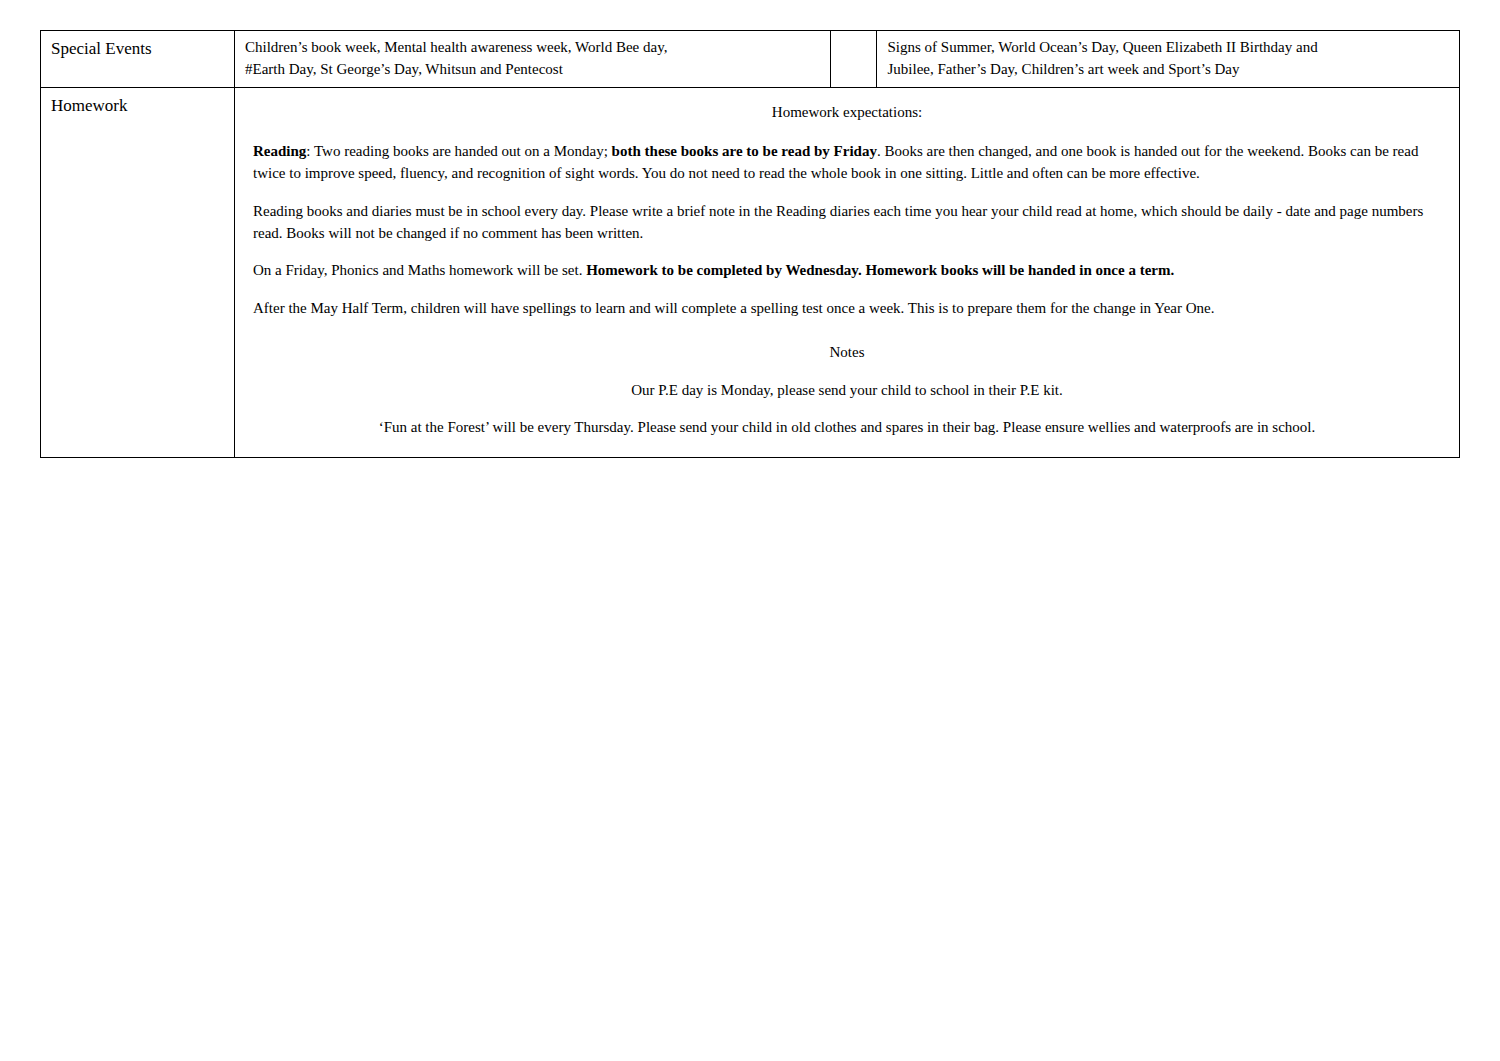| Special Events | Children’s book week, Mental health awareness week, World Bee day, #Earth Day, St George’s Day, Whitsun and Pentecost | | Signs of Summer, World Ocean’s Day, Queen Elizabeth II Birthday and Jubilee, Father’s Day, Children’s art week and Sport’s Day |
| Homework | Homework expectations: Reading : Two reading books are handed out on a Monday; both these books are to be read by Friday . Books are then changed, and one book is handed out for the weekend. Books can be read twice to improve speed, fluency, and recognition of sight words. You do not need to read the whole book in one sitting. Little and often can be more effective. Reading books and diaries must be in school every day. Please write a brief note in the Reading diaries each time you hear your child read at home, which should be daily - date and page numbers read. Books will not be changed if no comment has been written. On a Friday, Phonics and Maths homework will be set. Homework to be completed by Wednesday. Homework books will be handed in once a term. After the May Half Term, children will have spellings to learn and will complete a spelling test once a week. This is to prepare them for the change in Year One. Notes Our P.E day is Monday, please send your child to school in their P.E kit. ‘Fun at the Forest’ will be every Thursday. Please send your child in old clothes and spares in their bag. Please ensure wellies and waterproofs are in school. |